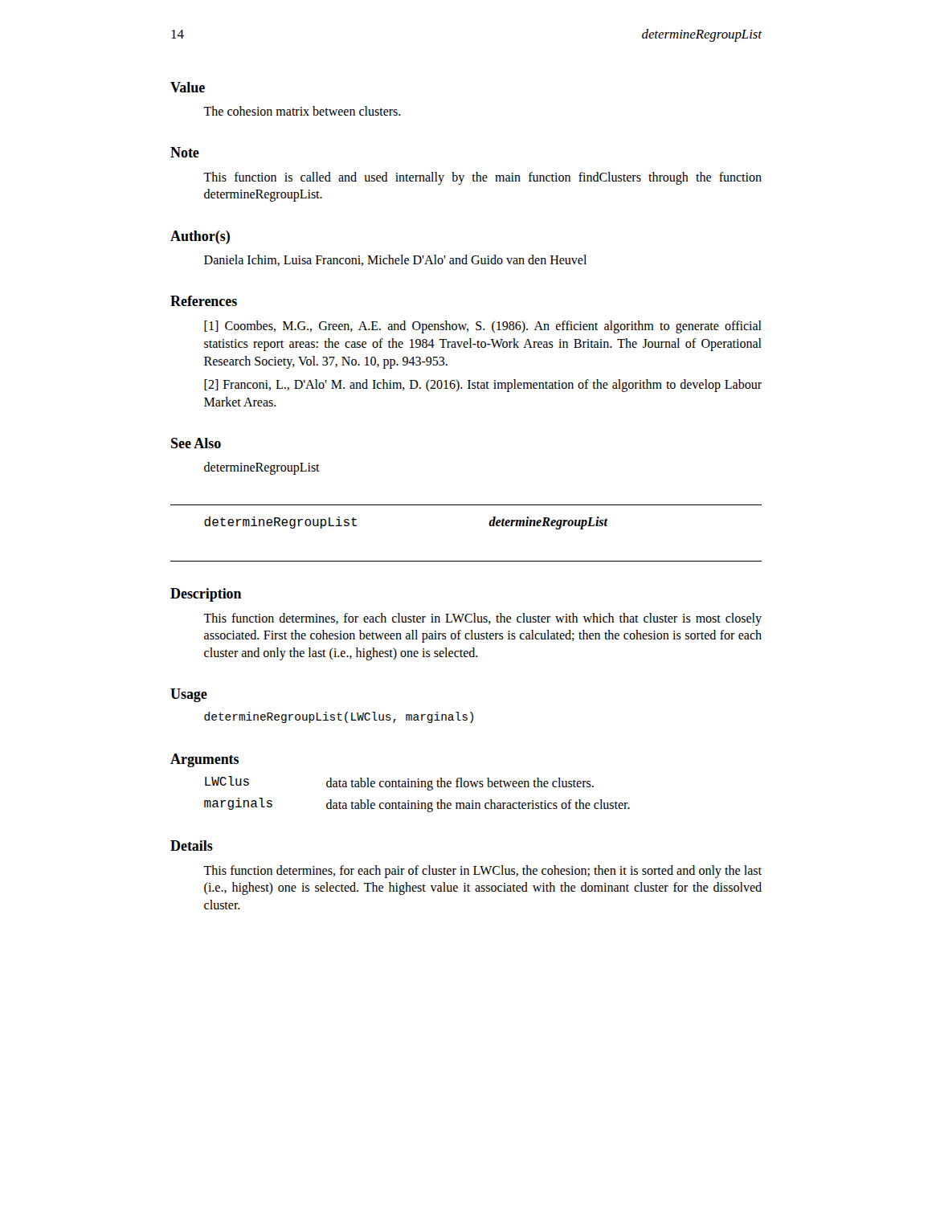14 determineRegroupList
Value
The cohesion matrix between clusters.
Note
This function is called and used internally by the main function findClusters through the function determineRegroupList.
Author(s)
Daniela Ichim, Luisa Franconi, Michele D'Alo' and Guido van den Heuvel
References
[1] Coombes, M.G., Green, A.E. and Openshow, S. (1986). An efficient algorithm to generate official statistics report areas: the case of the 1984 Travel-to-Work Areas in Britain. The Journal of Operational Research Society, Vol. 37, No. 10, pp. 943-953.
[2] Franconi, L., D'Alo' M. and Ichim, D. (2016). Istat implementation of the algorithm to develop Labour Market Areas.
See Also
determineRegroupList
determineRegroupList determineRegroupList
Description
This function determines, for each cluster in LWClus, the cluster with which that cluster is most closely associated. First the cohesion between all pairs of clusters is calculated; then the cohesion is sorted for each cluster and only the last (i.e., highest) one is selected.
Usage
determineRegroupList(LWClus, marginals)
Arguments
LWClus
data table containing the flows between the clusters.
marginals
data table containing the main characteristics of the cluster.
Details
This function determines, for each pair of cluster in LWClus, the cohesion; then it is sorted and only the last (i.e., highest) one is selected. The highest value it associated with the dominant cluster for the dissolved cluster.